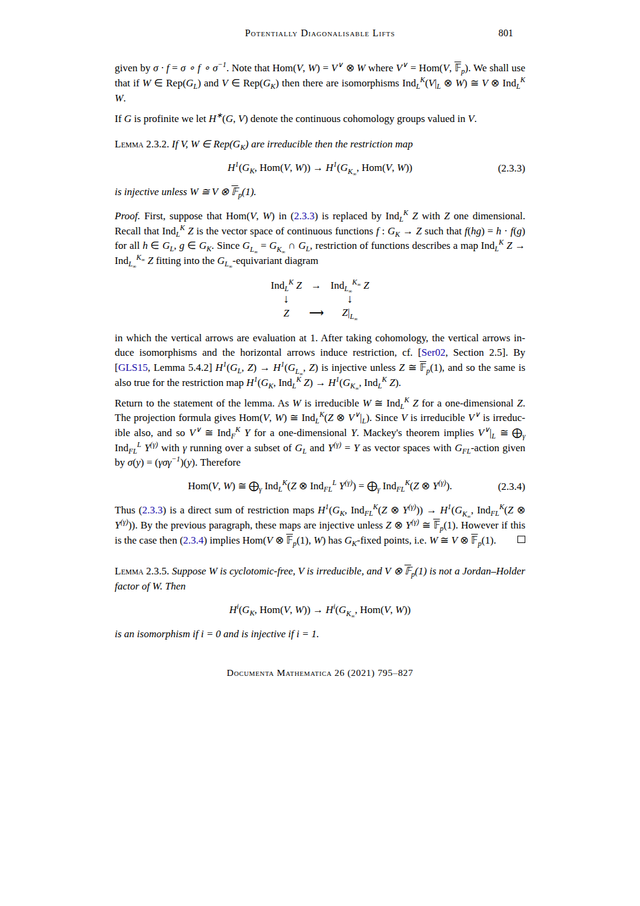Potentially Diagonalisable Lifts 801
given by σ · f = σ ∘ f ∘ σ−1. Note that Hom(V, W) = V∨ ⊗ W where V∨ = Hom(V, 𝔽p). We shall use that if W ∈ Rep(GL) and V ∈ Rep(GK) then there are isomorphisms IndLK(V|L ⊗ W) ≅ V ⊗ IndLK W.
If G is profinite we let H∗(G, V) denote the continuous cohomology groups valued in V.
Lemma 2.3.2. If V, W ∈ Rep(GK) are irreducible then the restriction map
H1(GK, Hom(V, W)) → H1(GK∞, Hom(V, W)) (2.3.3)
is injective unless W ≅ V ⊗ 𝔽p(1).
Proof. First, suppose that Hom(V, W) in (2.3.3) is replaced by IndLK Z with Z one dimensional. Recall that IndLK Z is the vector space of continuous functions f : GK → Z such that f(hg) = h · f(g) for all h ∈ GL, g ∈ GK. Since GL∞ = GK∞ ∩ GL, restriction of functions describes a map IndLK Z → IndL∞K∞ Z fitting into the GL∞-equivariant diagram
| Ind L K Z | → | Ind L ∞ K ∞ Z |
| ↓ | | ↓ |
| Z | ⟶ | Z / L ∞ |
in which the vertical arrows are evaluation at 1. After taking cohomology, the vertical arrows induce isomorphisms and the horizontal arrows induce restriction, cf. [Ser02, Section 2.5]. By [GLS15, Lemma 5.4.2] H1(GL, Z) → H1(GL∞, Z) is injective unless Z ≅ 𝔽p(1), and so the same is also true for the restriction map H1(GK, IndLK Z) → H1(GK∞, IndLK Z).
Return to the statement of the lemma. As W is irreducible W ≅ IndLK Z for a one-dimensional Z. The projection formula gives Hom(V, W) ≅ IndLK(Z ⊗ V∨|L). Since V is irreducible V∨ is irreducible also, and so V∨ ≅ IndFK Y for a one-dimensional Y. Mackey's theorem implies V∨|L ≅ ⨁γ IndFLL Y(γ) with γ running over a subset of GL and Y(γ) = Y as vector spaces with GFL-action given by σ(y) = (γσγ−1)(y). Therefore
Hom(V, W) ≅ ⨁γ IndLK(Z ⊗ IndFLL Y(γ)) = ⨁γ IndFLK(Z ⊗ Y(γ)). (2.3.4)
Thus (2.3.3) is a direct sum of restriction maps H1(GK, IndFLK(Z ⊗ Y(γ))) → H1(GK∞, IndFLK(Z ⊗ Y(γ))). By the previous paragraph, these maps are injective unless Z ⊗ Y(γ) ≅ 𝔽p(1). However if this is the case then (2.3.4) implies Hom(V ⊗ 𝔽p(1), W) has GK-fixed points, i.e. W ≅ V ⊗ 𝔽p(1).
Lemma 2.3.5. Suppose W is cyclotomic-free, V is irreducible, and V ⊗ 𝔽p(1) is not a Jordan–Holder factor of W. Then
Hi(GK, Hom(V, W)) → Hi(GK∞, Hom(V, W))
is an isomorphism if i = 0 and is injective if i = 1.
Documenta Mathematica 26 (2021) 795–827